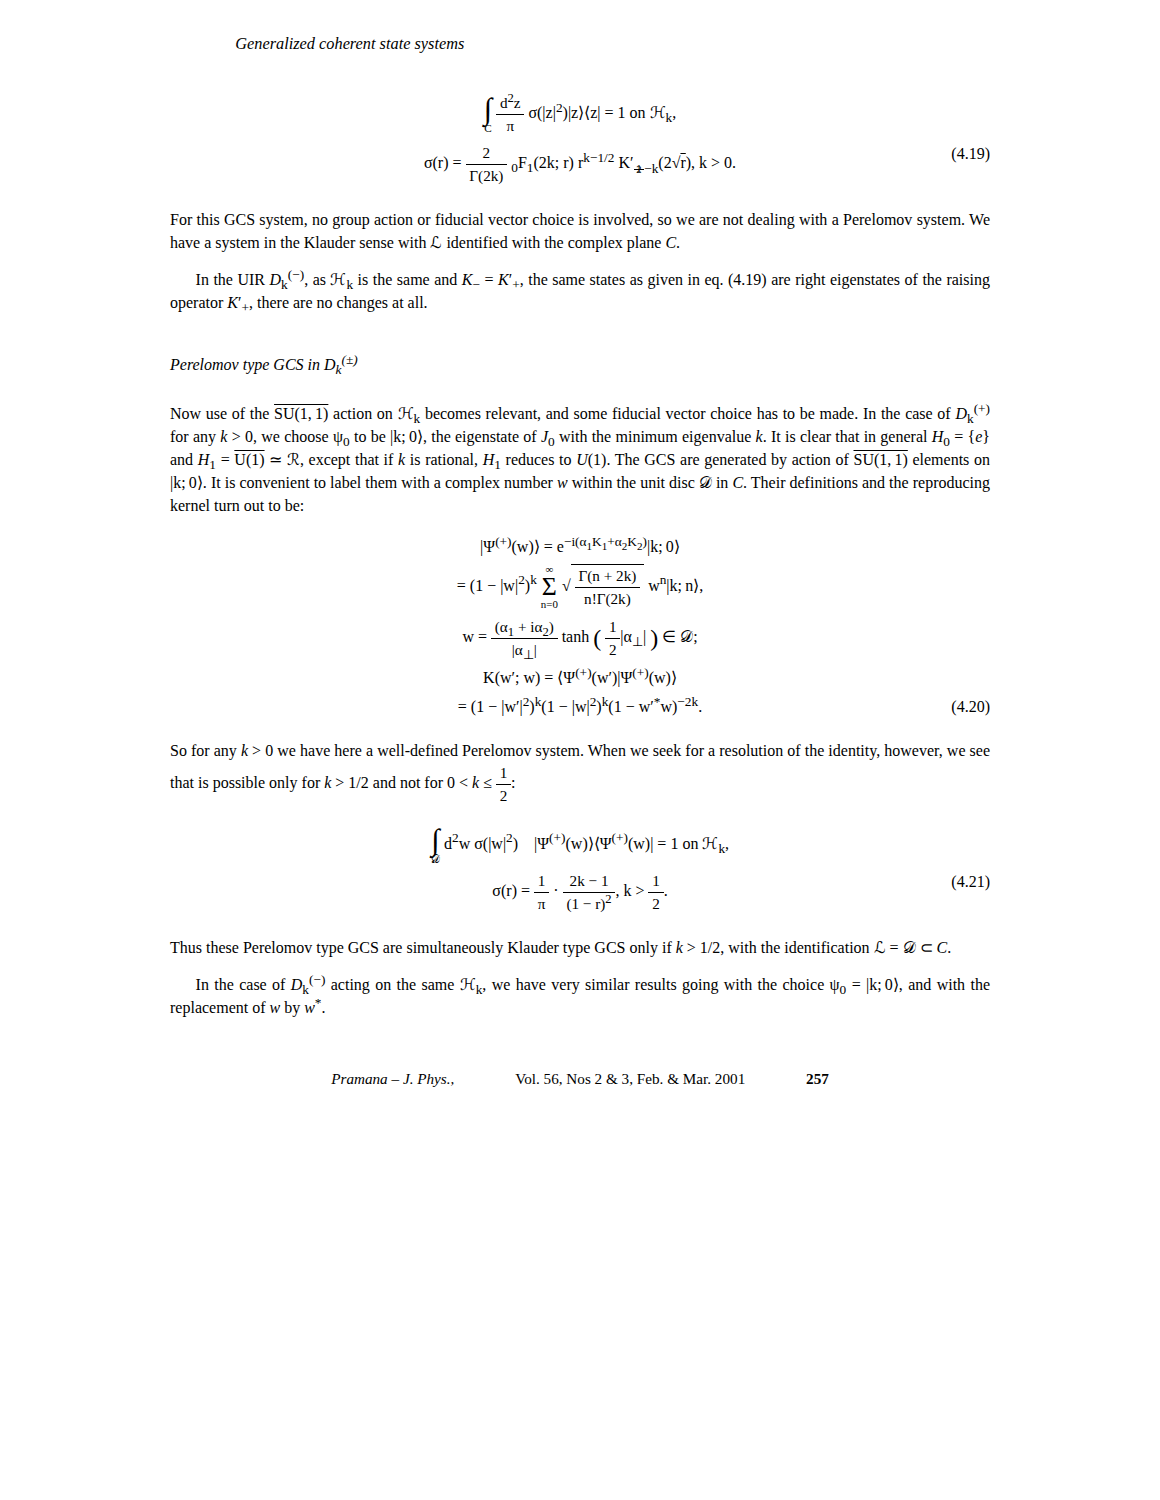Generalized coherent state systems
∫C d2z π σ(|z|2)|z⟩⟨z| = 1 on ℋk,
σ(r) = 2 Γ(2k) 0F1(2k; r) rk−1/2 K′12−k(2√r), k > 0. (4.19)
For this GCS system, no group action or fiducial vector choice is involved, so we are not dealing with a Perelomov system. We have a system in the Klauder sense with ℒ identified with the complex plane C.
In the UIR Dk(−), as ℋk is the same and K− = K′+, the same states as given in eq. (4.19) are right eigenstates of the raising operator K′+, there are no changes at all.
Perelomov type GCS in Dk(±)
Now use of the SU(1, 1) action on ℋk becomes relevant, and some fiducial vector choice has to be made. In the case of Dk(+) for any k > 0, we choose ψ0 to be |k; 0⟩, the eigenstate of J0 with the minimum eigenvalue k. It is clear that in general H0 = {e} and H1 = U(1) ≃ ℛ, except that if k is rational, H1 reduces to U(1). The GCS are generated by action of SU(1, 1) elements on |k; 0⟩. It is convenient to label them with a complex number w within the unit disc 𝒟 in C. Their definitions and the reproducing kernel turn out to be:
|Ψ(+)(w)⟩ = e−i(α1K1+α2K2)|k; 0⟩
= (1 − |w|2)k ∞Σn=0 √Γ(n + 2k) n!Γ(2k) wn|k; n⟩,
w = (α1 + iα2)|α⊥| tanh ( 12|α⊥| ) ∈ 𝒟;
K(w′; w) = ⟨Ψ(+)(w′)|Ψ(+)(w)⟩
= (1 − |w′|2)k(1 − |w|2)k(1 − w′*w)−2k. (4.20)
So for any k > 0 we have here a well-defined Perelomov system. When we seek for a resolution of the identity, however, we see that is possible only for k > 1/2 and not for 0 < k ≤ 12:
∫𝒟 d2w σ(|w|2) |Ψ(+)(w)⟩⟨Ψ(+)(w)| = 1 on ℋk,
σ(r) = 1 π · 2k − 1(1 − r)2, k > 12. (4.21)
Thus these Perelomov type GCS are simultaneously Klauder type GCS only if k > 1/2, with the identification ℒ = 𝒟 ⊂ C.
In the case of Dk(−) acting on the same ℋk, we have very similar results going with the choice ψ0 = |k; 0⟩, and with the replacement of w by w*.
Pramana – J. Phys., Vol. 56, Nos 2 & 3, Feb. & Mar. 2001 257